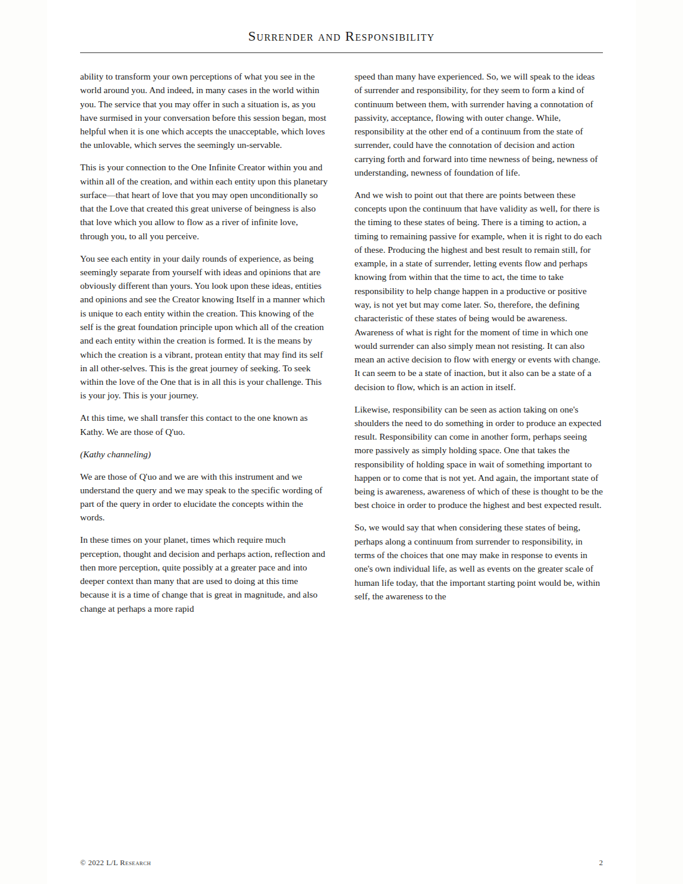Surrender and Responsibility
ability to transform your own perceptions of what you see in the world around you. And indeed, in many cases in the world within you. The service that you may offer in such a situation is, as you have surmised in your conversation before this session began, most helpful when it is one which accepts the unacceptable, which loves the unlovable, which serves the seemingly un-servable.
This is your connection to the One Infinite Creator within you and within all of the creation, and within each entity upon this planetary surface—that heart of love that you may open unconditionally so that the Love that created this great universe of beingness is also that love which you allow to flow as a river of infinite love, through you, to all you perceive.
You see each entity in your daily rounds of experience, as being seemingly separate from yourself with ideas and opinions that are obviously different than yours. You look upon these ideas, entities and opinions and see the Creator knowing Itself in a manner which is unique to each entity within the creation. This knowing of the self is the great foundation principle upon which all of the creation and each entity within the creation is formed. It is the means by which the creation is a vibrant, protean entity that may find its self in all other-selves. This is the great journey of seeking. To seek within the love of the One that is in all this is your challenge. This is your joy. This is your journey.
At this time, we shall transfer this contact to the one known as Kathy. We are those of Q'uo.
(Kathy channeling)
We are those of Q'uo and we are with this instrument and we understand the query and we may speak to the specific wording of part of the query in order to elucidate the concepts within the words.
In these times on your planet, times which require much perception, thought and decision and perhaps action, reflection and then more perception, quite possibly at a greater pace and into deeper context than many that are used to doing at this time because it is a time of change that is great in magnitude, and also change at perhaps a more rapid
speed than many have experienced. So, we will speak to the ideas of surrender and responsibility, for they seem to form a kind of continuum between them, with surrender having a connotation of passivity, acceptance, flowing with outer change. While, responsibility at the other end of a continuum from the state of surrender, could have the connotation of decision and action carrying forth and forward into time newness of being, newness of understanding, newness of foundation of life.
And we wish to point out that there are points between these concepts upon the continuum that have validity as well, for there is the timing to these states of being. There is a timing to action, a timing to remaining passive for example, when it is right to do each of these. Producing the highest and best result to remain still, for example, in a state of surrender, letting events flow and perhaps knowing from within that the time to act, the time to take responsibility to help change happen in a productive or positive way, is not yet but may come later. So, therefore, the defining characteristic of these states of being would be awareness. Awareness of what is right for the moment of time in which one would surrender can also simply mean not resisting. It can also mean an active decision to flow with energy or events with change. It can seem to be a state of inaction, but it also can be a state of a decision to flow, which is an action in itself.
Likewise, responsibility can be seen as action taking on one's shoulders the need to do something in order to produce an expected result. Responsibility can come in another form, perhaps seeing more passively as simply holding space. One that takes the responsibility of holding space in wait of something important to happen or to come that is not yet. And again, the important state of being is awareness, awareness of which of these is thought to be the best choice in order to produce the highest and best expected result.
So, we would say that when considering these states of being, perhaps along a continuum from surrender to responsibility, in terms of the choices that one may make in response to events in one's own individual life, as well as events on the greater scale of human life today, that the important starting point would be, within self, the awareness to the
© 2022 L/L Research 2